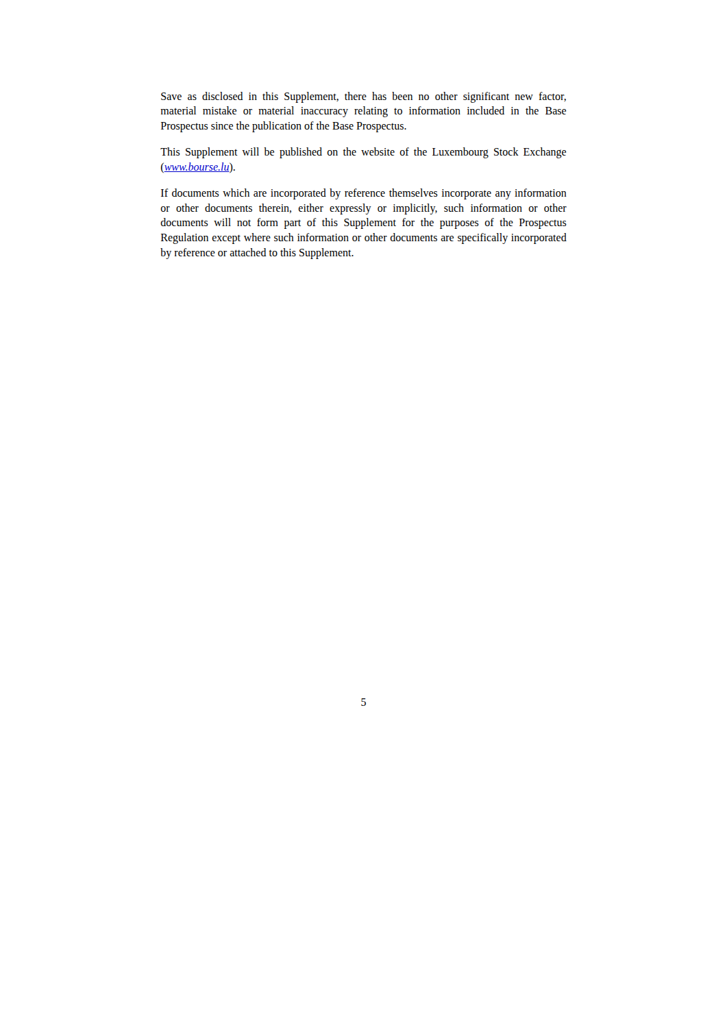Save as disclosed in this Supplement, there has been no other significant new factor, material mistake or material inaccuracy relating to information included in the Base Prospectus since the publication of the Base Prospectus.
This Supplement will be published on the website of the Luxembourg Stock Exchange (www.bourse.lu).
If documents which are incorporated by reference themselves incorporate any information or other documents therein, either expressly or implicitly, such information or other documents will not form part of this Supplement for the purposes of the Prospectus Regulation except where such information or other documents are specifically incorporated by reference or attached to this Supplement.
5